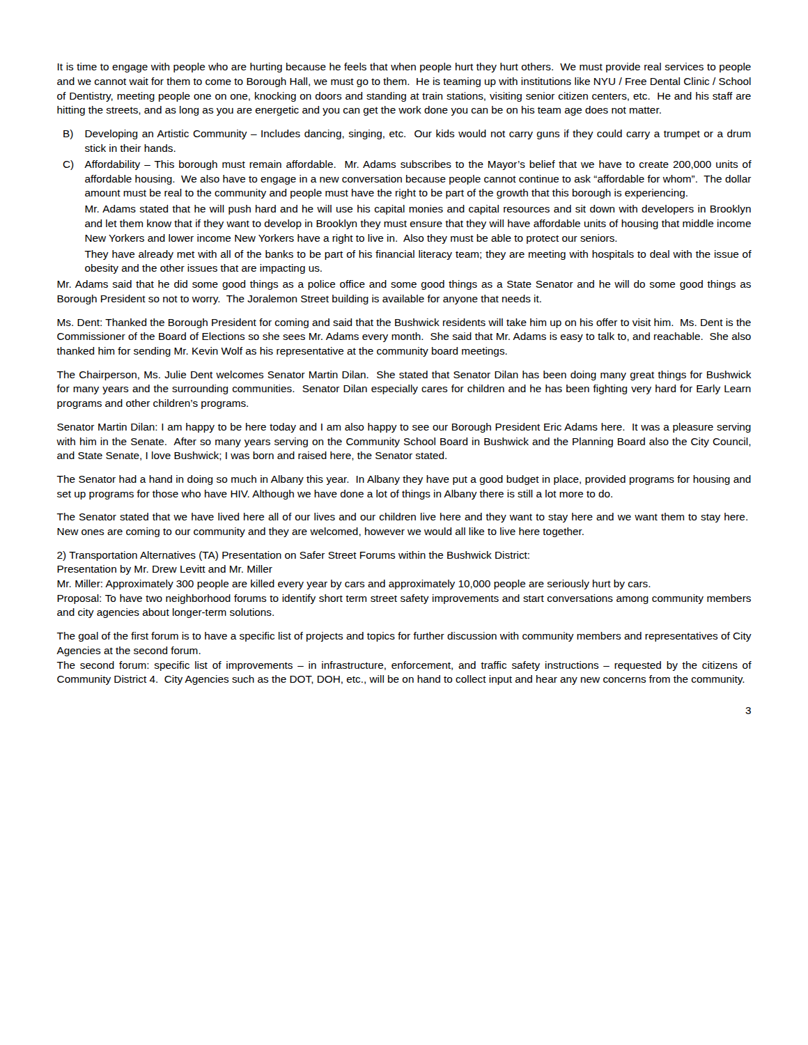It is time to engage with people who are hurting because he feels that when people hurt they hurt others. We must provide real services to people and we cannot wait for them to come to Borough Hall, we must go to them. He is teaming up with institutions like NYU / Free Dental Clinic / School of Dentistry, meeting people one on one, knocking on doors and standing at train stations, visiting senior citizen centers, etc. He and his staff are hitting the streets, and as long as you are energetic and you can get the work done you can be on his team age does not matter.
B) Developing an Artistic Community – Includes dancing, singing, etc. Our kids would not carry guns if they could carry a trumpet or a drum stick in their hands.
C) Affordability – This borough must remain affordable. Mr. Adams subscribes to the Mayor’s belief that we have to create 200,000 units of affordable housing. We also have to engage in a new conversation because people cannot continue to ask “affordable for whom”. The dollar amount must be real to the community and people must have the right to be part of the growth that this borough is experiencing.
Mr. Adams stated that he will push hard and he will use his capital monies and capital resources and sit down with developers in Brooklyn and let them know that if they want to develop in Brooklyn they must ensure that they will have affordable units of housing that middle income New Yorkers and lower income New Yorkers have a right to live in. Also they must be able to protect our seniors.
They have already met with all of the banks to be part of his financial literacy team; they are meeting with hospitals to deal with the issue of obesity and the other issues that are impacting us.
Mr. Adams said that he did some good things as a police office and some good things as a State Senator and he will do some good things as Borough President so not to worry. The Joralemon Street building is available for anyone that needs it.
Ms. Dent: Thanked the Borough President for coming and said that the Bushwick residents will take him up on his offer to visit him. Ms. Dent is the Commissioner of the Board of Elections so she sees Mr. Adams every month. She said that Mr. Adams is easy to talk to, and reachable. She also thanked him for sending Mr. Kevin Wolf as his representative at the community board meetings.
The Chairperson, Ms. Julie Dent welcomes Senator Martin Dilan. She stated that Senator Dilan has been doing many great things for Bushwick for many years and the surrounding communities. Senator Dilan especially cares for children and he has been fighting very hard for Early Learn programs and other children’s programs.
Senator Martin Dilan: I am happy to be here today and I am also happy to see our Borough President Eric Adams here. It was a pleasure serving with him in the Senate. After so many years serving on the Community School Board in Bushwick and the Planning Board also the City Council, and State Senate, I love Bushwick; I was born and raised here, the Senator stated.
The Senator had a hand in doing so much in Albany this year. In Albany they have put a good budget in place, provided programs for housing and set up programs for those who have HIV. Although we have done a lot of things in Albany there is still a lot more to do.
The Senator stated that we have lived here all of our lives and our children live here and they want to stay here and we want them to stay here. New ones are coming to our community and they are welcomed, however we would all like to live here together.
2) Transportation Alternatives (TA) Presentation on Safer Street Forums within the Bushwick District:
Presentation by Mr. Drew Levitt and Mr. Miller
Mr. Miller: Approximately 300 people are killed every year by cars and approximately 10,000 people are seriously hurt by cars.
Proposal: To have two neighborhood forums to identify short term street safety improvements and start conversations among community members and city agencies about longer-term solutions.
The goal of the first forum is to have a specific list of projects and topics for further discussion with community members and representatives of City Agencies at the second forum.
The second forum: specific list of improvements – in infrastructure, enforcement, and traffic safety instructions – requested by the citizens of Community District 4. City Agencies such as the DOT, DOH, etc., will be on hand to collect input and hear any new concerns from the community.
3